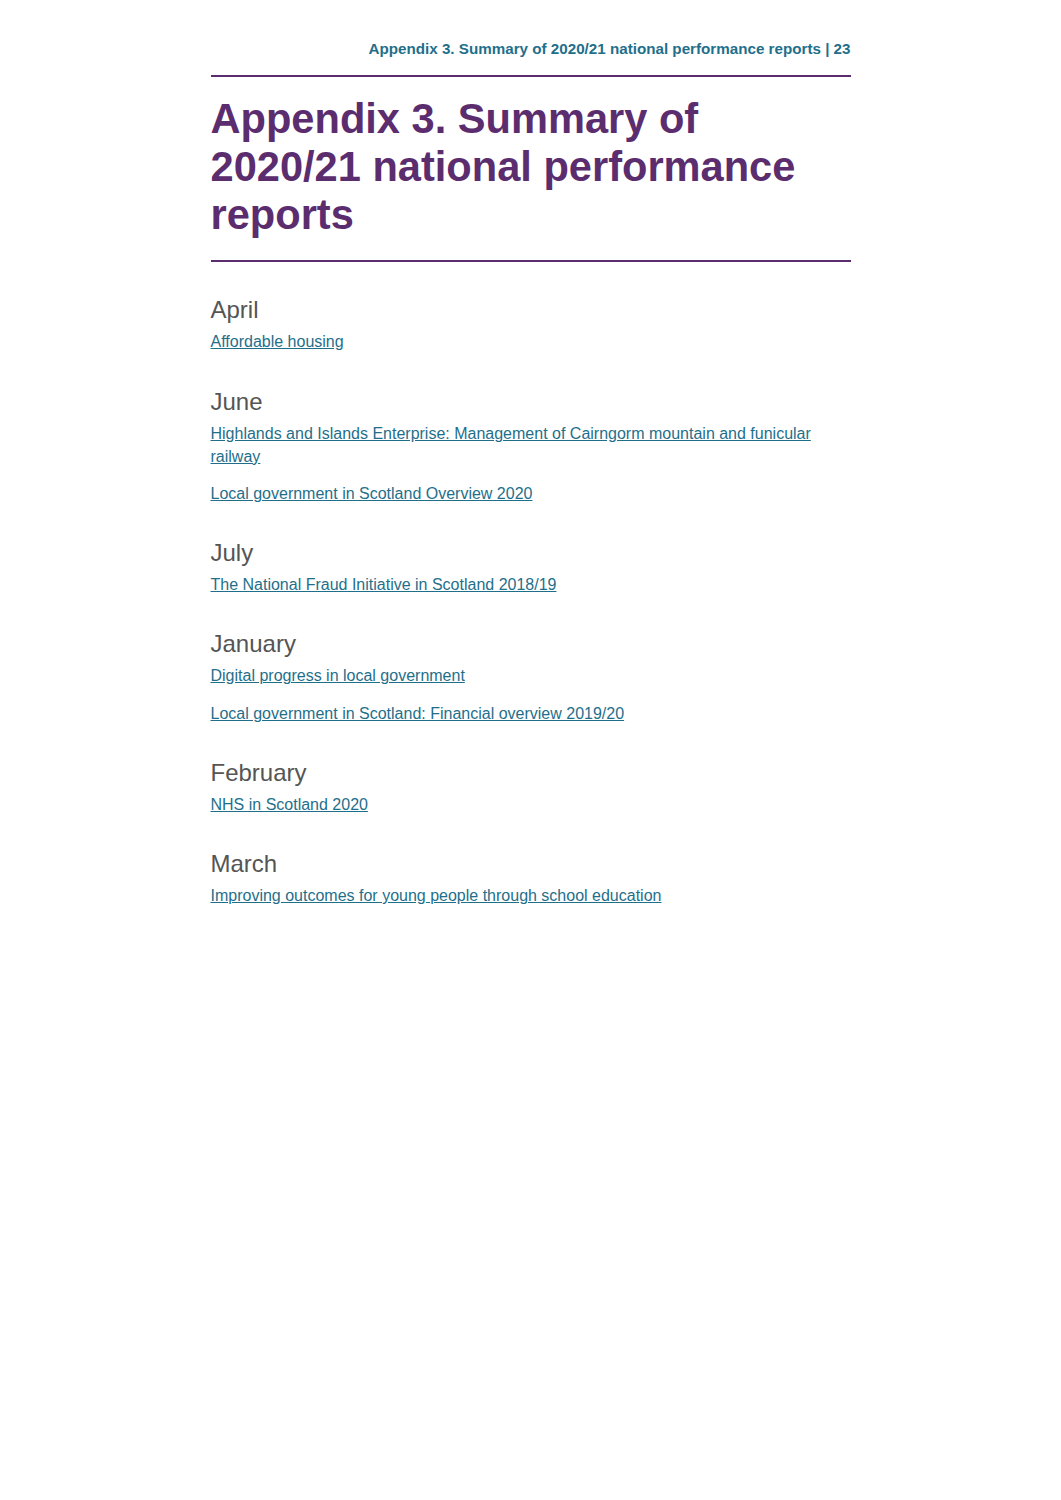Appendix 3. Summary of 2020/21 national performance reports | 23
Appendix 3. Summary of 2020/21 national performance reports
April
Affordable housing
June
Highlands and Islands Enterprise: Management of Cairngorm mountain and funicular railway
Local government in Scotland Overview 2020
July
The National Fraud Initiative in Scotland 2018/19
January
Digital progress in local government
Local government in Scotland: Financial overview 2019/20
February
NHS in Scotland 2020
March
Improving outcomes for young people through school education